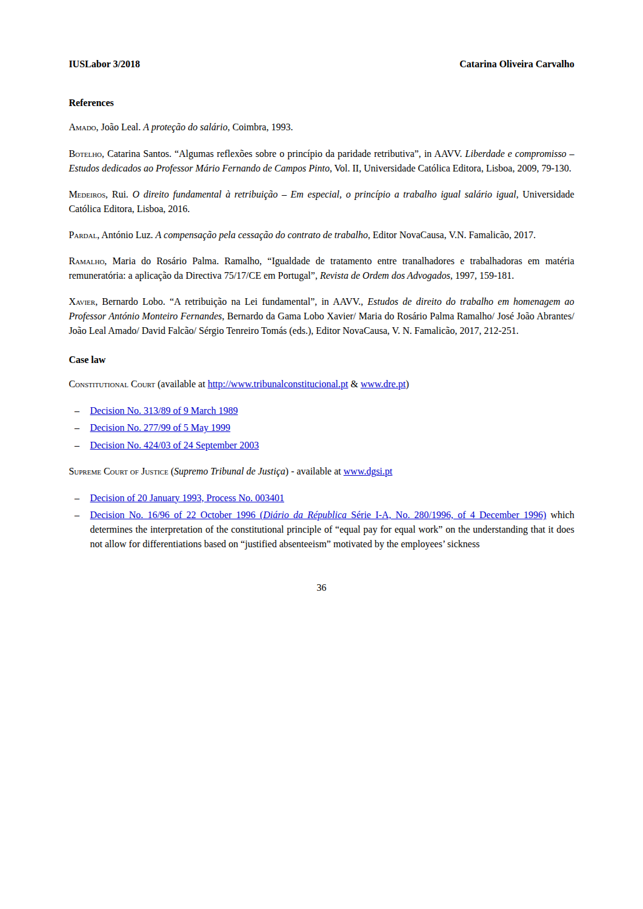IUSLabor 3/2018 Catarina Oliveira Carvalho
References
Amado, João Leal. A proteção do salário, Coimbra, 1993.
Botelho, Catarina Santos. “Algumas reflexões sobre o princípio da paridade retributiva”, in AAVV. Liberdade e compromisso – Estudos dedicados ao Professor Mário Fernando de Campos Pinto, Vol. II, Universidade Católica Editora, Lisboa, 2009, 79-130.
Medeiros, Rui. O direito fundamental à retribuição – Em especial, o princípio a trabalho igual salário igual, Universidade Católica Editora, Lisboa, 2016.
Pardal, António Luz. A compensação pela cessação do contrato de trabalho, Editor NovaCausa, V.N. Famalicão, 2017.
Ramalho, Maria do Rosário Palma. Ramalho, “Igualdade de tratamento entre tranalhadores e trabalhadoras em matéria remuneratória: a aplicação da Directiva 75/17/CE em Portugal”, Revista de Ordem dos Advogados, 1997, 159-181.
Xavier, Bernardo Lobo. “A retribuição na Lei fundamental”, in AAVV., Estudos de direito do trabalho em homenagem ao Professor António Monteiro Fernandes, Bernardo da Gama Lobo Xavier/ Maria do Rosário Palma Ramalho/ José João Abrantes/ João Leal Amado/ David Falcão/ Sérgio Tenreiro Tomás (eds.), Editor NovaCausa, V. N. Famalicão, 2017, 212-251.
Case law
Constitutional Court (available at http://www.tribunalconstitucional.pt & www.dre.pt)
Decision No. 313/89 of 9 March 1989
Decision No. 277/99 of 5 May 1999
Decision No. 424/03 of 24 September 2003
Supreme Court of Justice (Supremo Tribunal de Justiça) - available at www.dgsi.pt
Decision of 20 January 1993, Process No. 003401
Decision No. 16/96 of 22 October 1996 (Diário da Républica Série I-A, No. 280/1996, of 4 December 1996) which determines the interpretation of the constitutional principle of “equal pay for equal work” on the understanding that it does not allow for differentiations based on “justified absenteeism” motivated by the employees’ sickness
36